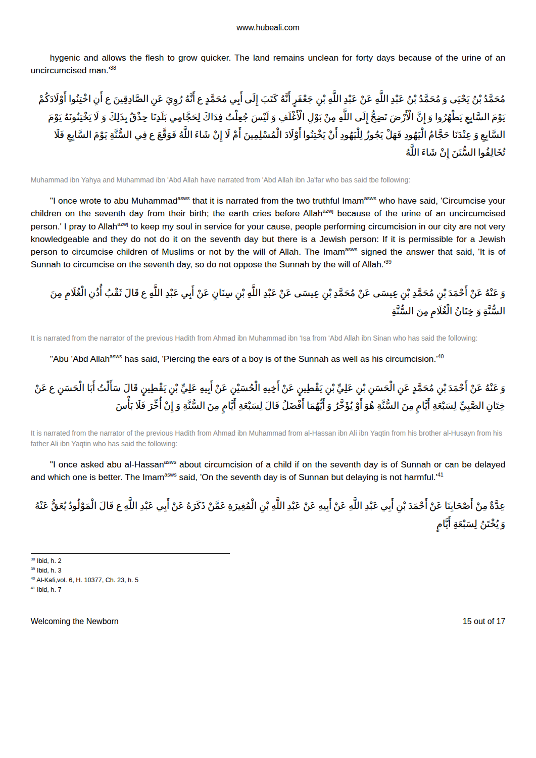www.hubeali.com
hygenic and allows the flesh to grow quicker. The land remains unclean for forty days because of the urine of an uncircumcised man.'38
مُحَمَّدُ بْنُ يَحْيَى وَ مُحَمَّدُ بْنُ عَبْدِ اللَّهِ عَنْ عَبْدِ اللَّهِ بْنِ جَعْفَرٍ أَنَّهُ كَتَبَ إِلَى أَبِي مُحَمَّدٍ ع أَنَّهُ رُوِيَ عَنِ الصَّادِقِينَ ع أَنِ اخْتِنُوا أَوْلَادَكُمْ يَوْمَ السَّابِعِ يَطْهُرُوا وَ إِنَّ الْأَرْضَ تَضِجُّ إِلَى اللَّهِ مِنْ بَوْلِ الْأَغْلَفِ وَ لَيْسَ جُعِلْتُ فِدَاكَ لِحَجَّامِي بَلَدِنَا حِذْقٌ بِذَلِكَ وَ لَا يَخْتِنُونَهُ يَوْمَ السَّابِعِ وَ عِنْدَنَا حَجَّامُ الْيَهُودِ فَهَلْ يَجُوزُ لِلْيَهُودِ أَنْ يَخْتِنُوا أَوْلَادَ الْمُسْلِمِينَ أَمْ لَا إِنْ شَاءَ اللَّهُ فَوَقَّعَ ع فِي السُّنَّةِ يَوْمَ السَّابِعِ فَلَا تُخَالِفُوا السُّنَنَ إِنْ شَاءَ اللَّهُ
Muhammad ibn Yahya and Muhammad ibn 'Abd Allah have narrated from 'Abd Allah ibn Ja'far who bas said tbe following:
"I once wrote to abu Muhammadasws that it is narrated from the two truthful Imamasws who have said, 'Circumcise your children on the seventh day from their birth; the earth cries before Allahazwj because of the urine of an uncircumcised person.' I pray to Allahazwj to keep my soul in service for your cause, people performing circumcision in our city are not very knowledgeable and they do not do it on the seventh day but there is a Jewish person: If it is permissible for a Jewish person to circumcise children of Muslims or not by the will of Allah. The Imamasws signed the answer that said, 'It is of Sunnah to circumcise on the seventh day, so do not oppose the Sunnah by the will of Allah.'39
وَ عَنْهُ عَنْ أَحْمَدَ بْنِ مُحَمَّدِ بْنِ عِيسَى عَنْ مُحَمَّدِ بْنِ عِيسَى عَنْ عَبْدِ اللَّهِ بْنِ سِنَانٍ عَنْ أَبِي عَبْدِ اللَّهِ ع قَالَ ثَقْبُ أُذُنِ الْغُلَامِ مِنَ السُّنَّةِ وَ خِتَانُ الْغُلَامِ مِنَ السُّنَّةِ
It is narrated from the narrator of the previous Hadith from Ahmad ibn Muhammad ibn 'Isa from 'Abd Allah ibn Sinan who has said the following:
"Abu 'Abd Allahasws has said, 'Piercing the ears of a boy is of the Sunnah as well as his circumcision.'40
وَ عَنْهُ عَنْ أَحْمَدَ بْنِ مُحَمَّدٍ عَنِ الْحَسَنِ بْنِ عَلِيِّ بْنِ يَقْطِينٍ عَنْ أَخِيهِ الْحُسَيْنِ عَنْ أَبِيهِ عَلِيِّ بْنِ يَقْطِينٍ قَالَ سَأَلْتُ أَبَا الْحَسَنِ ع عَنْ خِتَانِ الصَّبِيِّ لِسَبْعَةِ أَيَّامٍ مِنَ السُّنَّةِ هُوَ أَوْ يُؤَخَّرُ وَ أَيُّهُمَا أَفْضَلُ قَالَ لِسَبْعَةِ أَيَّامٍ مِنَ السُّنَّةِ وَ إِنْ أُخِّرَ فَلَا بَأْسَ
It is narrated from the narrator of the previous Hadith from Ahmad ibn Muhammad from al-Hassan ibn Ali ibn Yaqtin from his brother al-Husayn from his father Ali ibn Yaqtin who has said the following:
"I once asked abu al-Hassanasws about circumcision of a child if on the seventh day is of Sunnah or can be delayed and which one is better. The Imamasws said, 'On the seventh day is of Sunnan but delaying is not harmful.'41
عِدَّةٌ مِنْ أَصْحَابِنَا عَنْ أَحْمَدَ بْنِ أَبِي عَبْدِ اللَّهِ عَنْ أَبِيهِ عَنْ عَبْدِ اللَّهِ بْنِ الْمُغِيرَةِ عَمَّنْ ذَكَرَهُ عَنْ أَبِي عَبْدِ اللَّهِ ع قَالَ الْمَوْلُودُ يُعَقُّ عَنْهُ وَ يُخْتَنُ لِسَبْعَةِ أَيَّامٍ
38 Ibid, h. 2
39 Ibid, h. 3
40 Al-Kafi,vol. 6, H. 10377, Ch. 23, h. 5
41 Ibid, h. 7
Welcoming the Newborn 15 out of 17